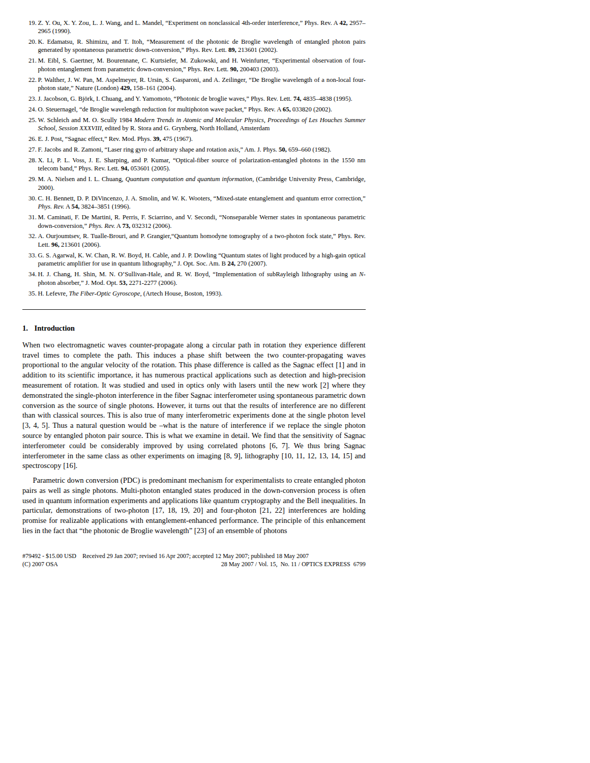Z. Y. Ou, X. Y. Zou, L. J. Wang, and L. Mandel, “Experiment on nonclassical 4th-order interference,” Phys. Rev. A 42, 2957–2965 (1990).
K. Edamatsu, R. Shimizu, and T. Itoh, “Measurement of the photonic de Broglie wavelength of entangled photon pairs generated by spontaneous parametric down-conversion,” Phys. Rev. Lett. 89, 213601 (2002).
M. Eibl, S. Gaertner, M. Bourennane, C. Kurtsiefer, M. Zukowski, and H. Weinfurter, “Experimental observation of four-photon entanglement from parametric down-conversion,” Phys. Rev. Lett. 90, 200403 (2003).
P. Walther, J. W. Pan, M. Aspelmeyer, R. Ursin, S. Gasparoni, and A. Zeilinger, “De Broglie wavelength of a non-local four-photon state,” Nature (London) 429, 158–161 (2004).
J. Jacobson, G. Björk, I. Chuang, and Y. Yamomoto, “Photonic de broglie waves,” Phys. Rev. Lett. 74, 4835–4838 (1995).
O. Steuernagel, “de Broglie wavelength reduction for multiphoton wave packet,” Phys. Rev. A 65, 033820 (2002).
W. Schleich and M. O. Scully 1984 Modern Trends in Atomic and Molecular Physics, Proceedings of Les Houches Summer School, Session XXXVIII, edited by R. Stora and G. Grynberg, North Holland, Amsterdam
E. J. Post, “Sagnac effect,” Rev. Mod. Phys. 39, 475 (1967).
F. Jacobs and R. Zamoni, “Laser ring gyro of arbitrary shape and rotation axis,” Am. J. Phys. 50, 659–660 (1982).
X. Li, P. L. Voss, J. E. Sharping, and P. Kumar, “Optical-fiber source of polarization-entangled photons in the 1550 nm telecom band,” Phys. Rev. Lett. 94, 053601 (2005).
M. A. Nielsen and I. L. Chuang, Quantum computation and quantum information, (Cambridge University Press, Cambridge, 2000).
C. H. Bennett, D. P. DiVincenzo, J. A. Smolin, and W. K. Wooters, “Mixed-state entanglement and quantum error correction,” Phys. Rev. A 54, 3824–3851 (1996).
M. Caminati, F. De Martini, R. Perris, F. Sciarrino, and V. Secondi, “Nonseparable Werner states in spontaneous parametric down-conversion,” Phys. Rev. A 73, 032312 (2006).
A. Ourjoumtsev, R. Tualle-Brouri, and P. Grangier,“Quantum homodyne tomography of a two-photon fock state,” Phys. Rev. Lett. 96, 213601 (2006).
G. S. Agarwal, K. W. Chan, R. W. Boyd, H. Cable, and J. P. Dowling “Quantum states of light produced by a high-gain optical parametric amplifier for use in quantum lithography,” J. Opt. Soc. Am. B 24, 270 (2007).
H. J. Chang, H. Shin, M. N. O’Sullivan-Hale, and R. W. Boyd, “Implementation of subRayleigh lithography using an N-photon absorber,” J. Mod. Opt. 53, 2271-2277 (2006).
H. Lefevre, The Fiber-Optic Gyroscope, (Artech House, Boston, 1993).
1. Introduction
When two electromagnetic waves counter-propagate along a circular path in rotation they experience different travel times to complete the path. This induces a phase shift between the two counter-propagating waves proportional to the angular velocity of the rotation. This phase difference is called as the Sagnac effect [1] and in addition to its scientific importance, it has numerous practical applications such as detection and high-precision measurement of rotation. It was studied and used in optics only with lasers until the new work [2] where they demonstrated the single-photon interference in the fiber Sagnac interferometer using spontaneous parametric down conversion as the source of single photons. However, it turns out that the results of interference are no different than with classical sources. This is also true of many interferometric experiments done at the single photon level [3, 4, 5]. Thus a natural question would be –what is the nature of interference if we replace the single photon source by entangled photon pair source. This is what we examine in detail. We find that the sensitivity of Sagnac interferometer could be considerably improved by using correlated photons [6, 7]. We thus bring Sagnac interferometer in the same class as other experiments on imaging [8, 9], lithography [10, 11, 12, 13, 14, 15] and spectroscopy [16].
Parametric down conversion (PDC) is predominant mechanism for experimentalists to create entangled photon pairs as well as single photons. Multi-photon entangled states produced in the down-conversion process is often used in quantum information experiments and applications like quantum cryptography and the Bell inequalities. In particular, demonstrations of two-photon [17, 18, 19, 20] and four-photon [21, 22] interferences are holding promise for realizable applications with entanglement-enhanced performance. The principle of this enhancement lies in the fact that “the photonic de Broglie wavelength” [23] of an ensemble of photons
#79492 - $15.00 USD Received 29 Jan 2007; revised 16 Apr 2007; accepted 12 May 2007; published 18 May 2007
(C) 2007 OSA 28 May 2007 / Vol. 15, No. 11 / OPTICS EXPRESS 6799